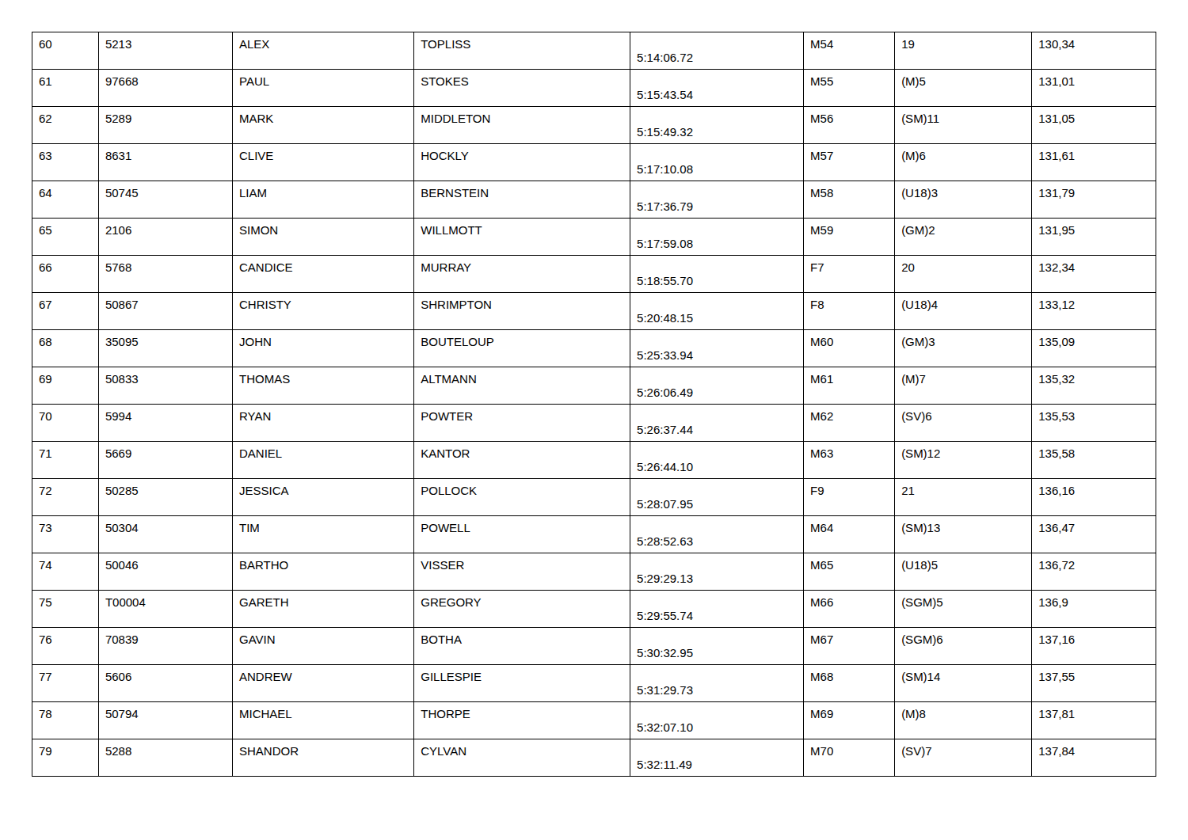| 60 | 5213 | ALEX | TOPLISS | 5:14:06.72 | M54 | 19 | 130,34 |
| 61 | 97668 | PAUL | STOKES | 5:15:43.54 | M55 | (M)5 | 131,01 |
| 62 | 5289 | MARK | MIDDLETON | 5:15:49.32 | M56 | (SM)11 | 131,05 |
| 63 | 8631 | CLIVE | HOCKLY | 5:17:10.08 | M57 | (M)6 | 131,61 |
| 64 | 50745 | LIAM | BERNSTEIN | 5:17:36.79 | M58 | (U18)3 | 131,79 |
| 65 | 2106 | SIMON | WILLMOTT | 5:17:59.08 | M59 | (GM)2 | 131,95 |
| 66 | 5768 | CANDICE | MURRAY | 5:18:55.70 | F7 | 20 | 132,34 |
| 67 | 50867 | CHRISTY | SHRIMPTON | 5:20:48.15 | F8 | (U18)4 | 133,12 |
| 68 | 35095 | JOHN | BOUTELOUP | 5:25:33.94 | M60 | (GM)3 | 135,09 |
| 69 | 50833 | THOMAS | ALTMANN | 5:26:06.49 | M61 | (M)7 | 135,32 |
| 70 | 5994 | RYAN | POWTER | 5:26:37.44 | M62 | (SV)6 | 135,53 |
| 71 | 5669 | DANIEL | KANTOR | 5:26:44.10 | M63 | (SM)12 | 135,58 |
| 72 | 50285 | JESSICA | POLLOCK | 5:28:07.95 | F9 | 21 | 136,16 |
| 73 | 50304 | TIM | POWELL | 5:28:52.63 | M64 | (SM)13 | 136,47 |
| 74 | 50046 | BARTHO | VISSER | 5:29:29.13 | M65 | (U18)5 | 136,72 |
| 75 | T00004 | GARETH | GREGORY | 5:29:55.74 | M66 | (SGM)5 | 136,9 |
| 76 | 70839 | GAVIN | BOTHA | 5:30:32.95 | M67 | (SGM)6 | 137,16 |
| 77 | 5606 | ANDREW | GILLESPIE | 5:31:29.73 | M68 | (SM)14 | 137,55 |
| 78 | 50794 | MICHAEL | THORPE | 5:32:07.10 | M69 | (M)8 | 137,81 |
| 79 | 5288 | SHANDOR | CYLVAN | 5:32:11.49 | M70 | (SV)7 | 137,84 |